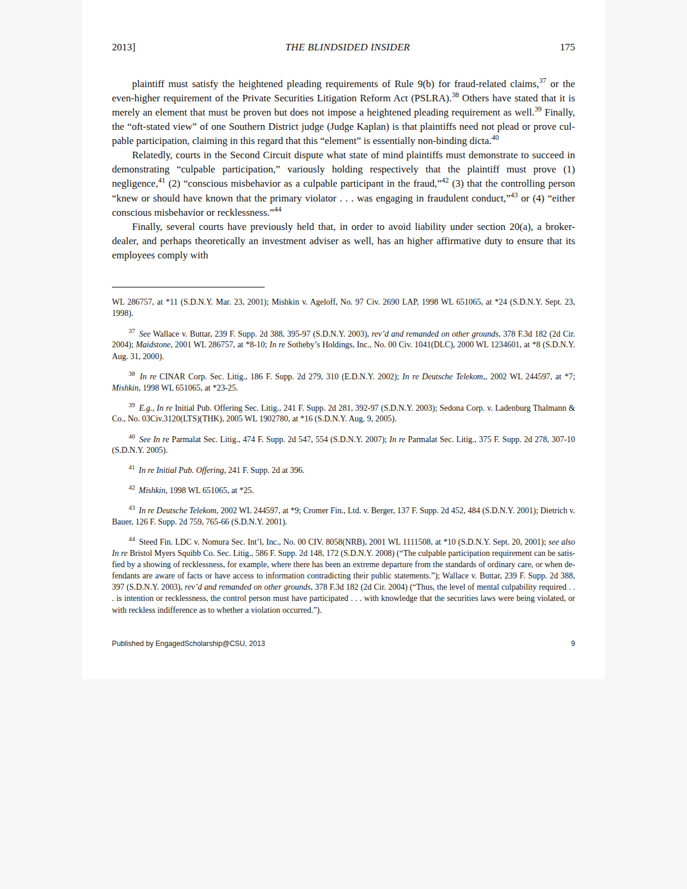2013] THE BLINDSIDED INSIDER 175
plaintiff must satisfy the heightened pleading requirements of Rule 9(b) for fraud-related claims,37 or the even-higher requirement of the Private Securities Litigation Reform Act (PSLRA).38 Others have stated that it is merely an element that must be proven but does not impose a heightened pleading requirement as well.39 Finally, the “oft-stated view” of one Southern District judge (Judge Kaplan) is that plaintiffs need not plead or prove culpable participation, claiming in this regard that this “element” is essentially non-binding dicta.40
Relatedly, courts in the Second Circuit dispute what state of mind plaintiffs must demonstrate to succeed in demonstrating “culpable participation,” variously holding respectively that the plaintiff must prove (1) negligence,41 (2) “conscious misbehavior as a culpable participant in the fraud,”42 (3) that the controlling person “knew or should have known that the primary violator . . . was engaging in fraudulent conduct,”43 or (4) “either conscious misbehavior or recklessness.”44
Finally, several courts have previously held that, in order to avoid liability under section 20(a), a broker-dealer, and perhaps theoretically an investment adviser as well, has an higher affirmative duty to ensure that its employees comply with
WL 286757, at *11 (S.D.N.Y. Mar. 23, 2001); Mishkin v. Ageloff, No. 97 Civ. 2690 LAP, 1998 WL 651065, at *24 (S.D.N.Y. Sept. 23, 1998).
37 See Wallace v. Buttar, 239 F. Supp. 2d 388, 395-97 (S.D.N.Y. 2003), rev’d and remanded on other grounds, 378 F.3d 182 (2d Cir. 2004); Maidstone, 2001 WL 286757, at *8-10; In re Sotheby’s Holdings, Inc., No. 00 Civ. 1041(DLC), 2000 WL 1234601, at *8 (S.D.N.Y. Aug. 31, 2000).
38 In re CINAR Corp. Sec. Litig., 186 F. Supp. 2d 279, 310 (E.D.N.Y. 2002); In re Deutsche Telekom,, 2002 WL 244597, at *7; Mishkin, 1998 WL 651065, at *23-25.
39 E.g., In re Initial Pub. Offering Sec. Litig., 241 F. Supp. 2d 281, 392-97 (S.D.N.Y. 2003); Sedona Corp. v. Ladenburg Thalmann & Co., No. 03Civ.3120(LTS)(THK), 2005 WL 1902780, at *16 (S.D.N.Y. Aug. 9, 2005).
40 See In re Parmalat Sec. Litig., 474 F. Supp. 2d 547, 554 (S.D.N.Y. 2007); In re Parmalat Sec. Litig., 375 F. Supp. 2d 278, 307-10 (S.D.N.Y. 2005).
41 In re Initial Pub. Offering, 241 F. Supp. 2d at 396.
42 Mishkin, 1998 WL 651065, at *25.
43 In re Deutsche Telekom, 2002 WL 244597, at *9; Cromer Fin., Ltd. v. Berger, 137 F. Supp. 2d 452, 484 (S.D.N.Y. 2001); Dietrich v. Bauer, 126 F. Supp. 2d 759, 765-66 (S.D.N.Y. 2001).
44 Steed Fin. LDC v. Nomura Sec. Int’l, Inc., No. 00 CIV. 8058(NRB), 2001 WL 1111508, at *10 (S.D.N.Y. Sept. 20, 2001); see also In re Bristol Myers Squibb Co. Sec. Litig., 586 F. Supp. 2d 148, 172 (S.D.N.Y. 2008) (“The culpable participation requirement can be satisfied by a showing of recklessness, for example, where there has been an extreme departure from the standards of ordinary care, or when defendants are aware of facts or have access to information contradicting their public statements.”); Wallace v. Buttar, 239 F. Supp. 2d 388, 397 (S.D.N.Y. 2003), rev’d and remanded on other grounds, 378 F.3d 182 (2d Cir. 2004) (“Thus, the level of mental culpability required . . . is intention or recklessness, the control person must have participated . . . with knowledge that the securities laws were being violated, or with reckless indifference as to whether a violation occurred.”).
Published by EngagedScholarship@CSU, 2013 9